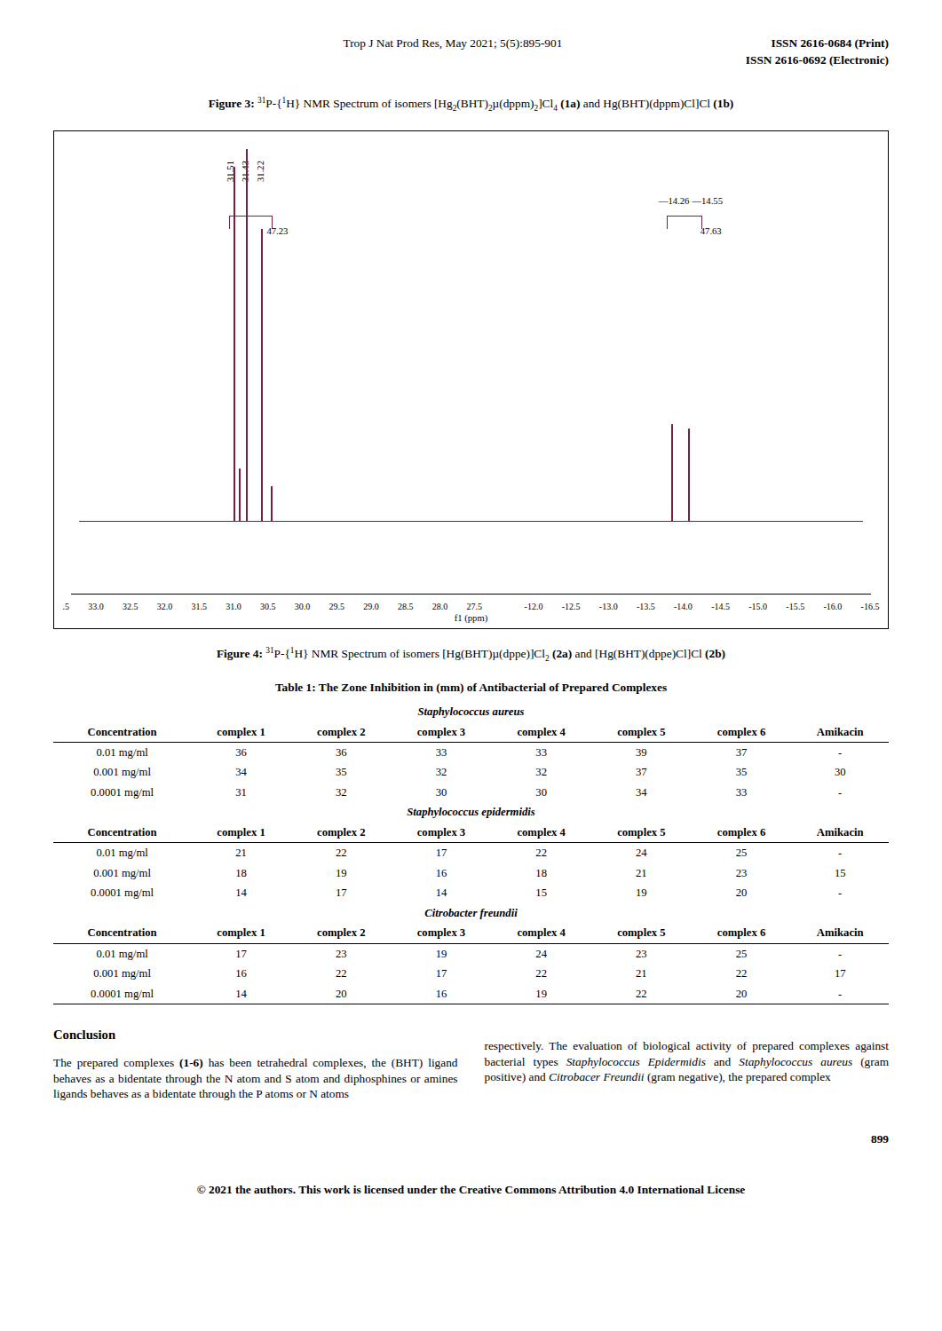Trop J Nat Prod Res, May 2021; 5(5):895-901
ISSN 2616-0684 (Print)
ISSN 2616-0692 (Electronic)
Figure 3: 31P-{1H} NMR Spectrum of isomers [Hg2(BHT)2µ(dppm)2]Cl4 (1a) and Hg(BHT)(dppm)Cl]Cl (1b)
31.51
31.43
31.22
47.23
—14.26
—14.55
47.63
.533.032.532.031.531.030.530.029.529.028.528.027.5 -12.0-12.5-13.0-13.5-14.0-14.5-15.0-15.5-16.0-16.5
f1 (ppm)
Figure 4: 31P-{1H} NMR Spectrum of isomers [Hg(BHT)µ(dppe)]Cl2 (2a) and [Hg(BHT)(dppe)Cl]Cl (2b)
Table 1: The Zone Inhibition in (mm) of Antibacterial of Prepared Complexes
| Staphylococcus aureus |
| Concentration | complex 1 | complex 2 | complex 3 | complex 4 | complex 5 | complex 6 | Amikacin |
| 0.01 mg/ml | 36 | 36 | 33 | 33 | 39 | 37 | - |
| 0.001 mg/ml | 34 | 35 | 32 | 32 | 37 | 35 | 30 |
| 0.0001 mg/ml | 31 | 32 | 30 | 30 | 34 | 33 | - |
| Staphylococcus epidermidis |
| Concentration | complex 1 | complex 2 | complex 3 | complex 4 | complex 5 | complex 6 | Amikacin |
| 0.01 mg/ml | 21 | 22 | 17 | 22 | 24 | 25 | - |
| 0.001 mg/ml | 18 | 19 | 16 | 18 | 21 | 23 | 15 |
| 0.0001 mg/ml | 14 | 17 | 14 | 15 | 19 | 20 | - |
| Citrobacter freundii |
| Concentration | complex 1 | complex 2 | complex 3 | complex 4 | complex 5 | complex 6 | Amikacin |
| 0.01 mg/ml | 17 | 23 | 19 | 24 | 23 | 25 | - |
| 0.001 mg/ml | 16 | 22 | 17 | 22 | 21 | 22 | 17 |
| 0.0001 mg/ml | 14 | 20 | 16 | 19 | 22 | 20 | - |
Conclusion
The prepared complexes (1-6) has been tetrahedral complexes, the (BHT) ligand behaves as a bidentate through the N atom and S atom and diphosphines or amines ligands behaves as a bidentate through the P atoms or N atoms
respectively. The evaluation of biological activity of prepared complexes against bacterial types Staphylococcus Epidermidis and Staphylococcus aureus (gram positive) and Citrobacer Freundii (gram negative), the prepared complex
899
© 2021 the authors. This work is licensed under the Creative Commons Attribution 4.0 International License